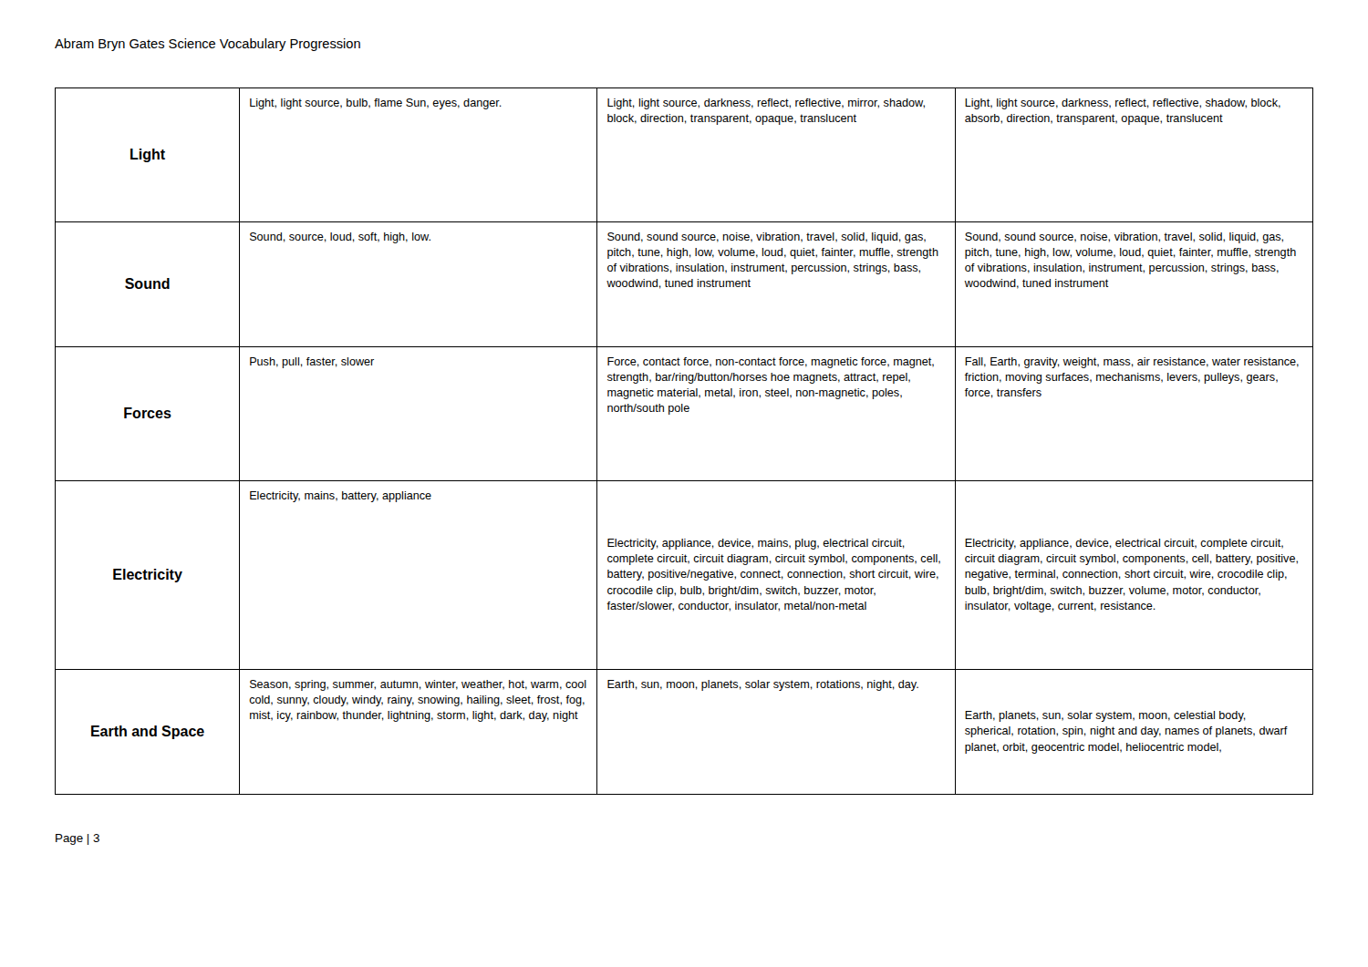Abram Bryn Gates Science Vocabulary Progression
| Light | Light, light source, bulb, flame Sun, eyes, danger. | Light, light source, darkness, reflect, reflective, mirror, shadow, block, direction, transparent, opaque, translucent | Light, light source, darkness, reflect, reflective, shadow, block, absorb, direction, transparent, opaque, translucent |
| Sound | Sound, source, loud, soft, high, low. | Sound, sound source, noise, vibration, travel, solid, liquid, gas, pitch, tune, high, low, volume, loud, quiet, fainter, muffle, strength of vibrations, insulation, instrument, percussion, strings, bass, woodwind, tuned instrument | Sound, sound source, noise, vibration, travel, solid, liquid, gas, pitch, tune, high, low, volume, loud, quiet, fainter, muffle, strength of vibrations, insulation, instrument, percussion, strings, bass, woodwind, tuned instrument |
| Forces | Push, pull, faster, slower | Force, contact force, non-contact force, magnetic force, magnet, strength, bar/ring/button/horses hoe magnets, attract, repel, magnetic material, metal, iron, steel, non-magnetic, poles, north/south pole | Fall, Earth, gravity, weight, mass, air resistance, water resistance, friction, moving surfaces, mechanisms, levers, pulleys, gears, force, transfers |
| Electricity | Electricity, mains, battery, appliance | Electricity, appliance, device, mains, plug, electrical circuit, complete circuit, circuit diagram, circuit symbol, components, cell, battery, positive/negative, connect, connection, short circuit, wire, crocodile clip, bulb, bright/dim, switch, buzzer, motor, faster/slower, conductor, insulator, metal/non-metal | Electricity, appliance, device, electrical circuit, complete circuit, circuit diagram, circuit symbol, components, cell, battery, positive, negative, terminal, connection, short circuit, wire, crocodile clip, bulb, bright/dim, switch, buzzer, volume, motor, conductor, insulator, voltage, current, resistance. |
| Earth and Space | Season, spring, summer, autumn, winter, weather, hot, warm, cool cold, sunny, cloudy, windy, rainy, snowing, hailing, sleet, frost, fog, mist, icy, rainbow, thunder, lightning, storm, light, dark, day, night | Earth, sun, moon, planets, solar system, rotations, night, day. | Earth, planets, sun, solar system, moon, celestial body, spherical, rotation, spin, night and day, names of planets, dwarf planet, orbit, geocentric model, heliocentric model, |
Page | 3